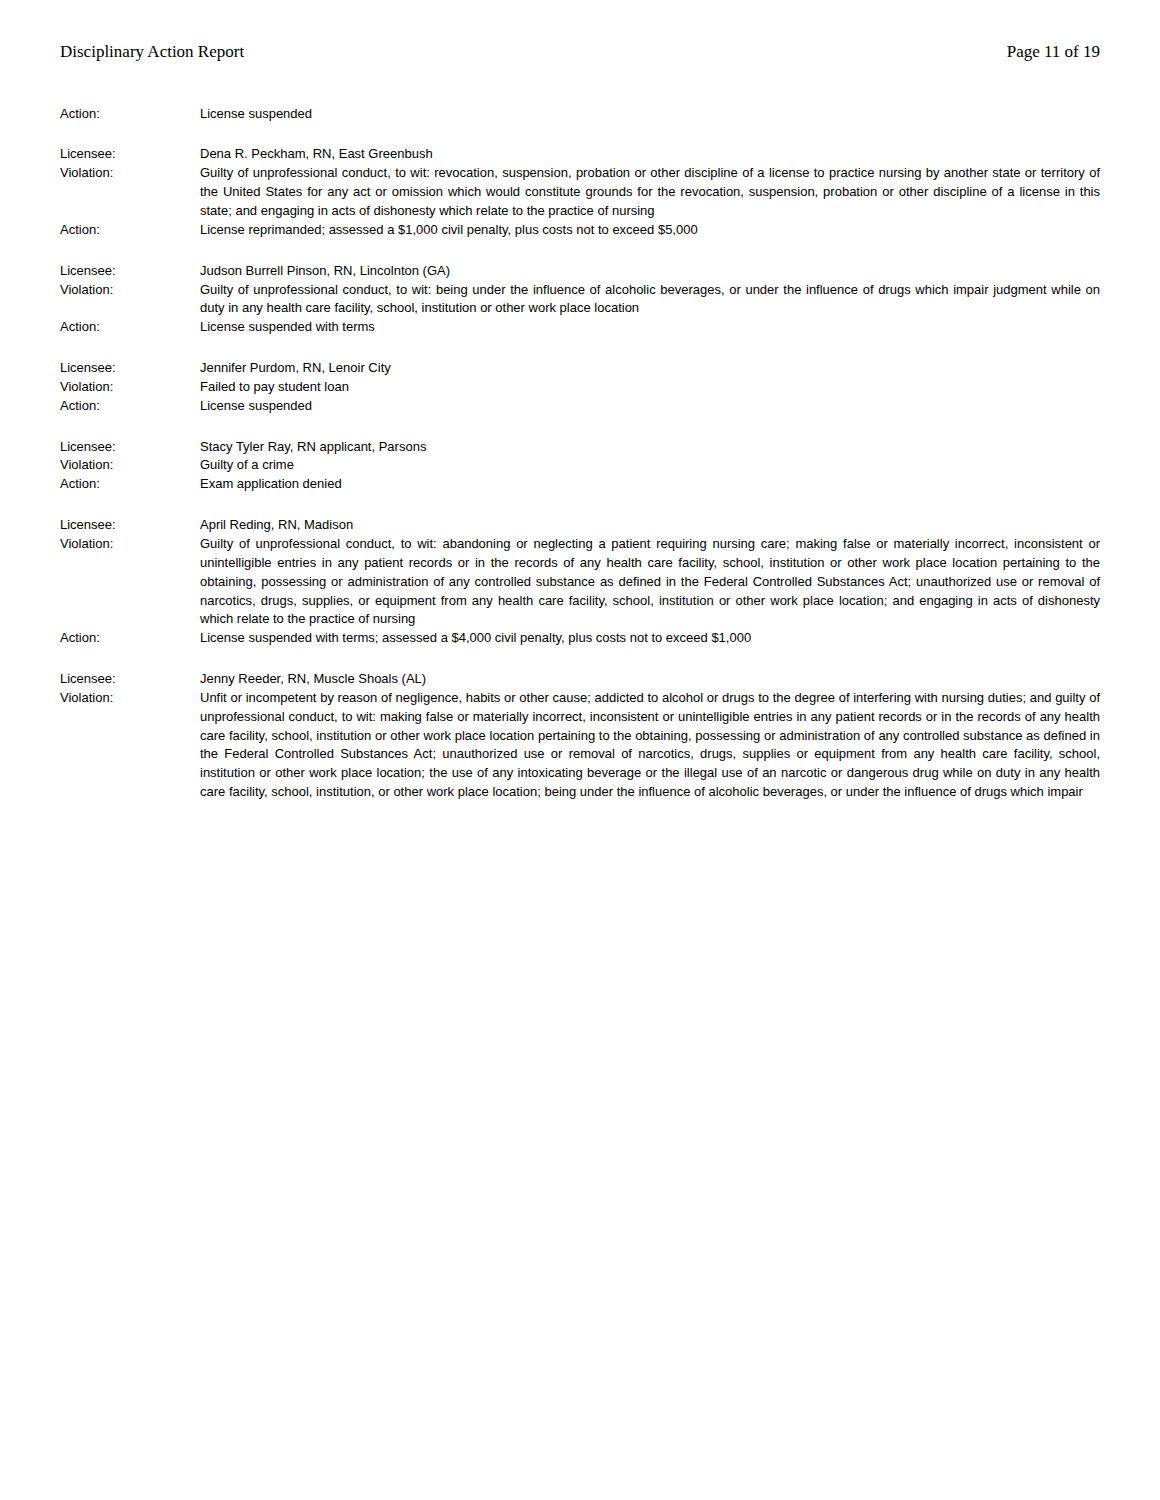Disciplinary Action Report Page 11 of 19
Action: License suspended
Licensee: Dena R. Peckham, RN, East Greenbush Violation: Guilty of unprofessional conduct, to wit: revocation, suspension, probation or other discipline of a license to practice nursing by another state or territory of the United States for any act or omission which would constitute grounds for the revocation, suspension, probation or other discipline of a license in this state; and engaging in acts of dishonesty which relate to the practice of nursing Action: License reprimanded; assessed a $1,000 civil penalty, plus costs not to exceed $5,000
Licensee: Judson Burrell Pinson, RN, Lincolnton (GA) Violation: Guilty of unprofessional conduct, to wit: being under the influence of alcoholic beverages, or under the influence of drugs which impair judgment while on duty in any health care facility, school, institution or other work place location Action: License suspended with terms
Licensee: Jennifer Purdom, RN, Lenoir City Violation: Failed to pay student loan Action: License suspended
Licensee: Stacy Tyler Ray, RN applicant, Parsons Violation: Guilty of a crime Action: Exam application denied
Licensee: April Reding, RN, Madison Violation: Guilty of unprofessional conduct, to wit: abandoning or neglecting a patient requiring nursing care; making false or materially incorrect, inconsistent or unintelligible entries in any patient records or in the records of any health care facility, school, institution or other work place location pertaining to the obtaining, possessing or administration of any controlled substance as defined in the Federal Controlled Substances Act; unauthorized use or removal of narcotics, drugs, supplies, or equipment from any health care facility, school, institution or other work place location; and engaging in acts of dishonesty which relate to the practice of nursing Action: License suspended with terms; assessed a $4,000 civil penalty, plus costs not to exceed $1,000
Licensee: Jenny Reeder, RN, Muscle Shoals (AL) Violation: Unfit or incompetent by reason of negligence, habits or other cause; addicted to alcohol or drugs to the degree of interfering with nursing duties; and guilty of unprofessional conduct, to wit: making false or materially incorrect, inconsistent or unintelligible entries in any patient records or in the records of any health care facility, school, institution or other work place location pertaining to the obtaining, possessing or administration of any controlled substance as defined in the Federal Controlled Substances Act; unauthorized use or removal of narcotics, drugs, supplies or equipment from any health care facility, school, institution or other work place location; the use of any intoxicating beverage or the illegal use of an narcotic or dangerous drug while on duty in any health care facility, school, institution, or other work place location; being under the influence of alcoholic beverages, or under the influence of drugs which impair